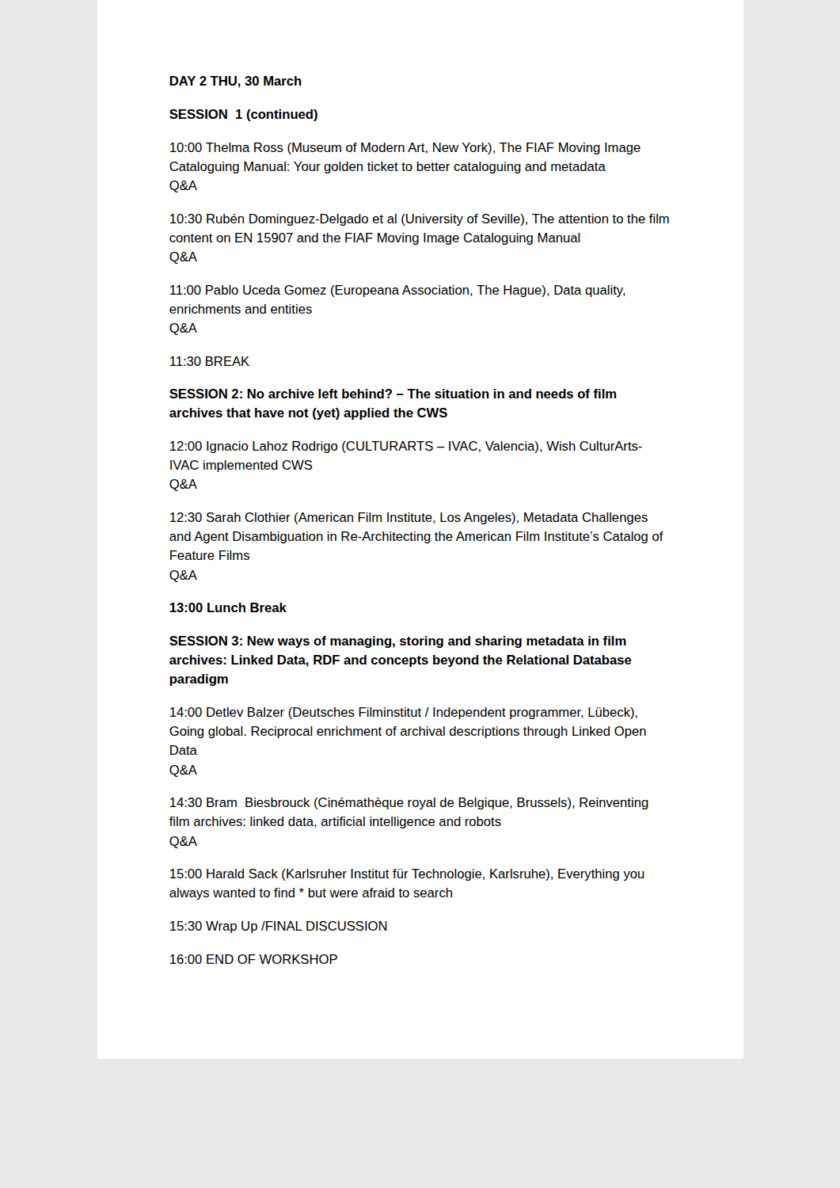DAY 2 THU, 30 March
SESSION 1 (continued)
10:00 Thelma Ross (Museum of Modern Art, New York), The FIAF Moving Image Cataloguing Manual: Your golden ticket to better cataloguing and metadata
Q&A
10:30 Rubén Dominguez-Delgado et al (University of Seville), The attention to the film content on EN 15907 and the FIAF Moving Image Cataloguing Manual
Q&A
11:00 Pablo Uceda Gomez (Europeana Association, The Hague), Data quality, enrichments and entities
Q&A
11:30 BREAK
SESSION 2: No archive left behind? – The situation in and needs of film archives that have not (yet) applied the CWS
12:00 Ignacio Lahoz Rodrigo (CULTURARTS – IVAC, Valencia), Wish CulturArts-IVAC implemented CWS
Q&A
12:30 Sarah Clothier (American Film Institute, Los Angeles), Metadata Challenges and Agent Disambiguation in Re-Architecting the American Film Institute’s Catalog of Feature Films
Q&A
13:00 Lunch Break
SESSION 3: New ways of managing, storing and sharing metadata in film archives: Linked Data, RDF and concepts beyond the Relational Database paradigm
14:00 Detlev Balzer (Deutsches Filminstitut / Independent programmer, Lübeck), Going global. Reciprocal enrichment of archival descriptions through Linked Open Data
Q&A
14:30 Bram Biesbrouck (Cinémathèque royal de Belgique, Brussels), Reinventing film archives: linked data, artificial intelligence and robots
Q&A
15:00 Harald Sack (Karlsruher Institut für Technologie, Karlsruhe), Everything you always wanted to find * but were afraid to search
15:30 Wrap Up /FINAL DISCUSSION
16:00 END OF WORKSHOP